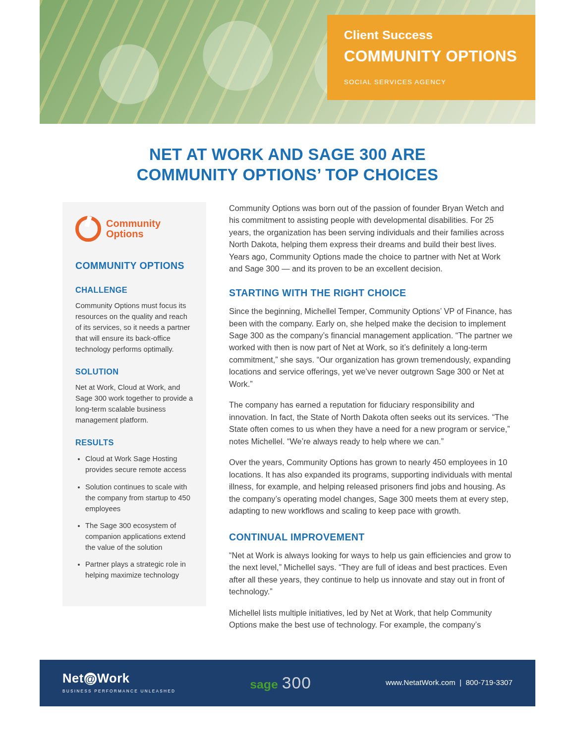Client Success
Community Options
Social Services Agency
Net at Work and Sage 300 are
Community Options’ Top Choices
Community Options
Community Options
Challenge
Community Options must focus its resources on the quality and reach of its services, so it needs a partner that will ensure its back-office technology performs optimally.
Solution
Net at Work, Cloud at Work, and Sage 300 work together to provide a long-term scalable business management platform.
Results
Cloud at Work Sage Hosting provides secure remote access
Solution continues to scale with the company from startup to 450 employees
The Sage 300 ecosystem of companion applications extend the value of the solution
Partner plays a strategic role in helping maximize technology
Community Options was born out of the passion of founder Bryan Wetch and his commitment to assisting people with developmental disabilities. For 25 years, the organization has been serving individuals and their families across North Dakota, helping them express their dreams and build their best lives. Years ago, Community Options made the choice to partner with Net at Work and Sage 300 — and its proven to be an excellent decision.
Starting with the Right Choice
Since the beginning, Michellel Temper, Community Options’ VP of Finance, has been with the company. Early on, she helped make the decision to implement Sage 300 as the company’s financial management application. “The partner we worked with then is now part of Net at Work, so it’s definitely a long-term commitment,” she says. “Our organization has grown tremendously, expanding locations and service offerings, yet we’ve never outgrown Sage 300 or Net at Work.”
The company has earned a reputation for fiduciary responsibility and innovation. In fact, the State of North Dakota often seeks out its services. “The State often comes to us when they have a need for a new program or service,” notes Michellel. “We’re always ready to help where we can.”
Over the years, Community Options has grown to nearly 450 employees in 10 locations. It has also expanded its programs, supporting individuals with mental illness, for example, and helping released prisoners find jobs and housing. As the company’s operating model changes, Sage 300 meets them at every step, adapting to new workflows and scaling to keep pace with growth.
Continual Improvement
“Net at Work is always looking for ways to help us gain efficiencies and grow to the next level,” Michellel says. “They are full of ideas and best practices. Even after all these years, they continue to help us innovate and stay out in front of technology.”
Michellel lists multiple initiatives, led by Net at Work, that help Community Options make the best use of technology. For example, the company’s
Net@Work
Business Performance Unleashed
sage300
www.NetatWork.com | 800-719-3307